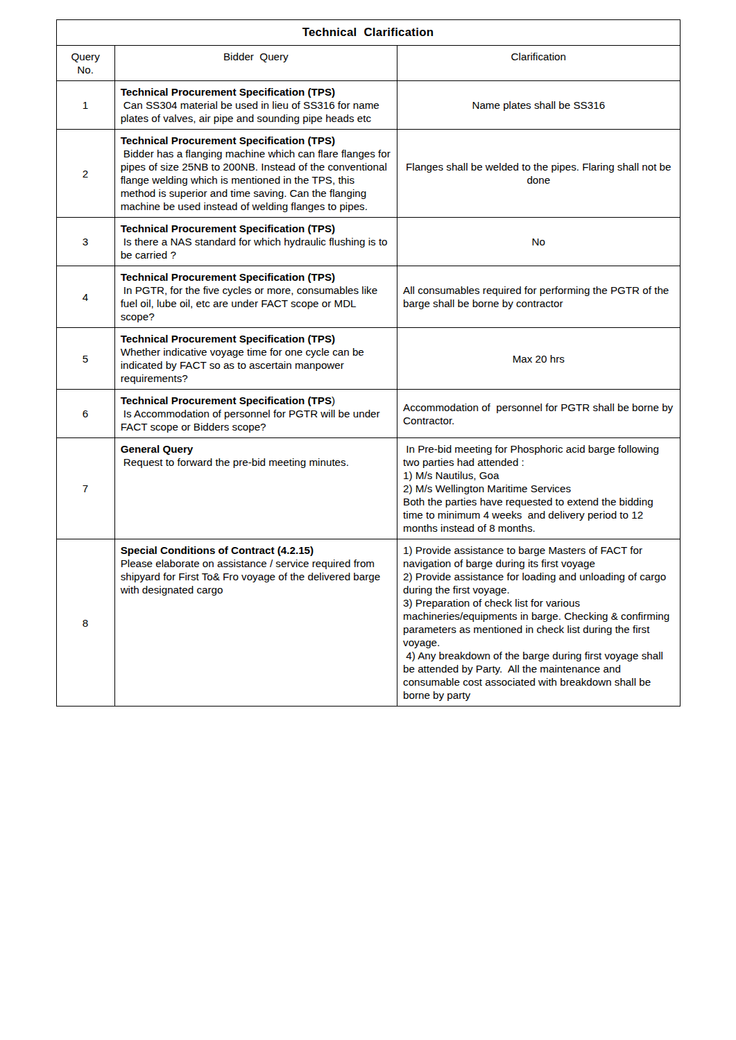Technical Clarification
| Query No. | Bidder Query | Clarification |
| --- | --- | --- |
| 1 | Technical Procurement Specification (TPS) Can SS304 material be used in lieu of SS316 for name plates of valves, air pipe and sounding pipe heads etc | Name plates shall be SS316 |
| 2 | Technical Procurement Specification (TPS) Bidder has a flanging machine which can flare flanges for pipes of size 25NB to 200NB. Instead of the conventional flange welding which is mentioned in the TPS, this method is superior and time saving. Can the flanging machine be used instead of welding flanges to pipes. | Flanges shall be welded to the pipes. Flaring shall not be done |
| 3 | Technical Procurement Specification (TPS) Is there a NAS standard for which hydraulic flushing is to be carried ? | No |
| 4 | Technical Procurement Specification (TPS) In PGTR, for the five cycles or more, consumables like fuel oil, lube oil, etc are under FACT scope or MDL scope? | All consumables required for performing the PGTR of the barge shall be borne by contractor |
| 5 | Technical Procurement Specification (TPS) Whether indicative voyage time for one cycle can be indicated by FACT so as to ascertain manpower requirements? | Max 20 hrs |
| 6 | Technical Procurement Specification (TPS ) Is Accommodation of personnel for PGTR will be under FACT scope or Bidders scope? | Accommodation of personnel for PGTR shall be borne by Contractor. |
| 7 | General Query Request to forward the pre-bid meeting minutes. | In Pre-bid meeting for Phosphoric acid barge following two parties had attended : 1) M/s Nautilus, Goa 2) M/s Wellington Maritime Services Both the parties have requested to extend the bidding time to minimum 4 weeks and delivery period to 12 months instead of 8 months. |
| 8 | Special Conditions of Contract (4.2.15) Please elaborate on assistance / service required from shipyard for First To& Fro voyage of the delivered barge with designated cargo | 1) Provide assistance to barge Masters of FACT for navigation of barge during its first voyage 2) Provide assistance for loading and unloading of cargo during the first voyage. 3) Preparation of check list for various machineries/equipments in barge. Checking & confirming parameters as mentioned in check list during the first voyage. 4) Any breakdown of the barge during first voyage shall be attended by Party. All the maintenance and consumable cost associated with breakdown shall be borne by party |